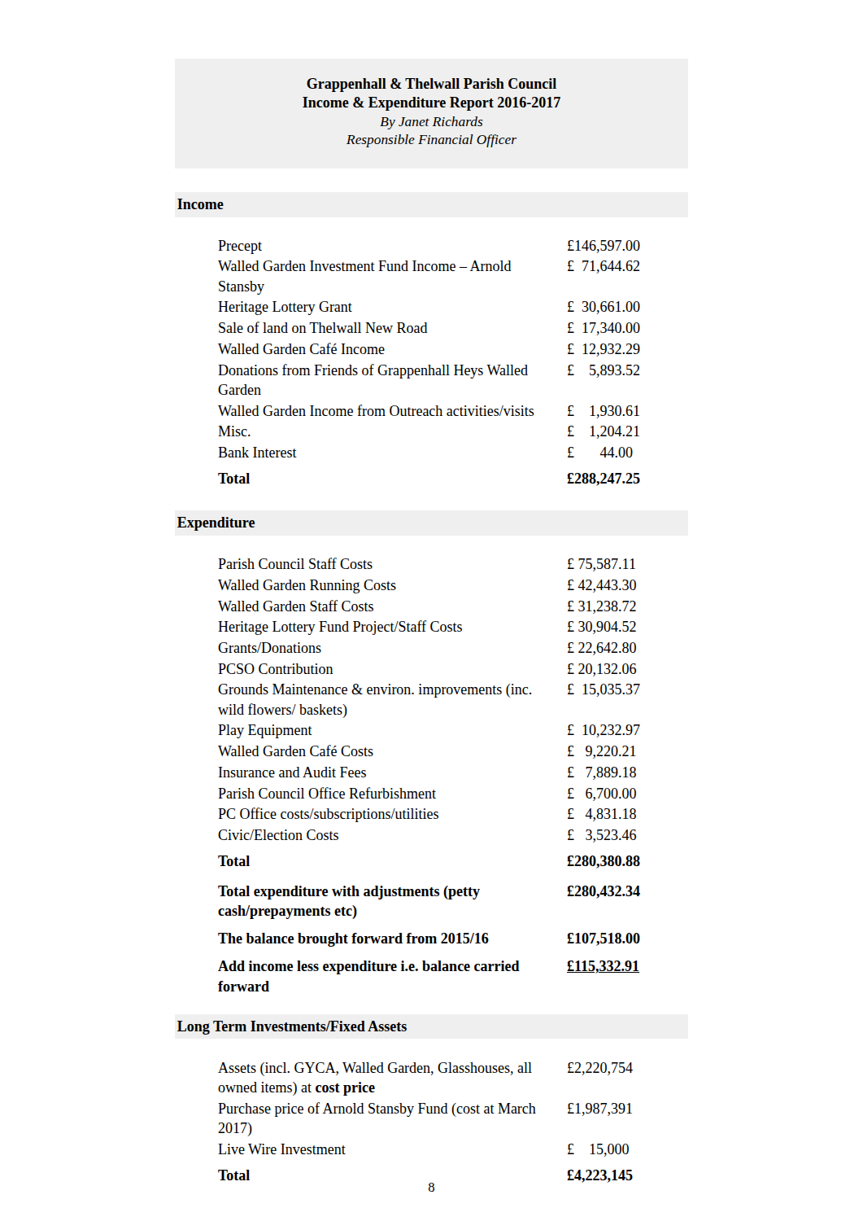Grappenhall & Thelwall Parish Council
Income & Expenditure Report 2016-2017
By Janet Richards
Responsible Financial Officer
Income
| Precept | £146,597.00 |
| Walled Garden Investment Fund Income – Arnold Stansby | £ 71,644.62 |
| Heritage Lottery Grant | £ 30,661.00 |
| Sale of land on Thelwall New Road | £ 17,340.00 |
| Walled Garden Café Income | £ 12,932.29 |
| Donations from Friends of Grappenhall Heys Walled Garden | £ 5,893.52 |
| Walled Garden Income from Outreach activities/visits | £ 1,930.61 |
| Misc. | £ 1,204.21 |
| Bank Interest | £ 44.00 |
| Total | £288,247.25 |
Expenditure
| Parish Council Staff Costs | £ 75,587.11 |
| Walled Garden Running Costs | £ 42,443.30 |
| Walled Garden Staff Costs | £ 31,238.72 |
| Heritage Lottery Fund Project/Staff Costs | £ 30,904.52 |
| Grants/Donations | £ 22,642.80 |
| PCSO Contribution | £ 20,132.06 |
| Grounds Maintenance & environ. improvements (inc. wild flowers/ baskets) | £ 15,035.37 |
| Play Equipment | £ 10,232.97 |
| Walled Garden Café Costs | £ 9,220.21 |
| Insurance and Audit Fees | £ 7,889.18 |
| Parish Council Office Refurbishment | £ 6,700.00 |
| PC Office costs/subscriptions/utilities | £ 4,831.18 |
| Civic/Election Costs | £ 3,523.46 |
| Total | £280,380.88 |
| Total expenditure with adjustments (petty cash/prepayments etc) | £280,432.34 |
| The balance brought forward from 2015/16 | £107,518.00 |
| Add income less expenditure i.e. balance carried forward | £115,332.91 |
Long Term Investments/Fixed Assets
| Assets (incl. GYCA, Walled Garden, Glasshouses, all owned items) at cost price | £2,220,754 |
| Purchase price of Arnold Stansby Fund (cost at March 2017) | £1,987,391 |
| Live Wire Investment | £ 15,000 |
| Total | £4,223,145 |
8